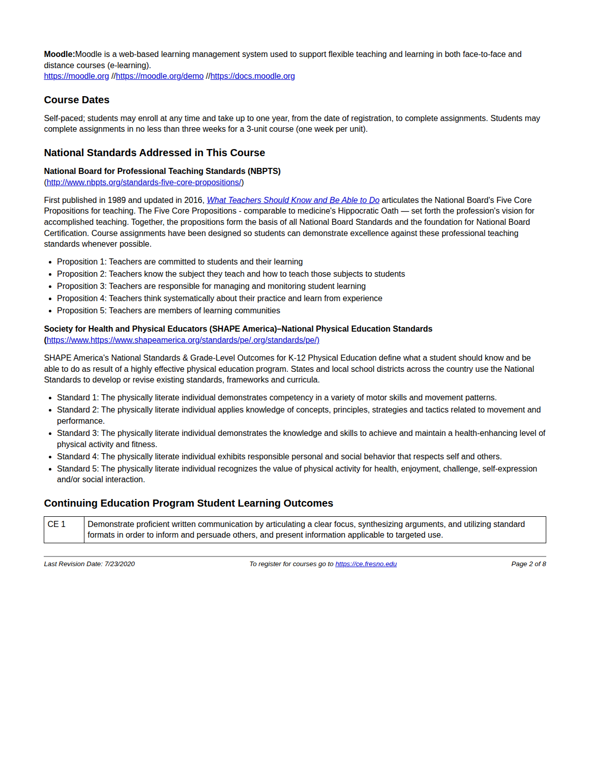Moodle: Moodle is a web-based learning management system used to support flexible teaching and learning in both face-to-face and distance courses (e-learning).
https://moodle.org //https://moodle.org/demo //https://docs.moodle.org
Course Dates
Self-paced; students may enroll at any time and take up to one year, from the date of registration, to complete assignments. Students may complete assignments in no less than three weeks for a 3-unit course (one week per unit).
National Standards Addressed in This Course
National Board for Professional Teaching Standards (NBPTS)
(http://www.nbpts.org/standards-five-core-propositions/)
First published in 1989 and updated in 2016, What Teachers Should Know and Be Able to Do articulates the National Board's Five Core Propositions for teaching. The Five Core Propositions - comparable to medicine's Hippocratic Oath — set forth the profession's vision for accomplished teaching. Together, the propositions form the basis of all National Board Standards and the foundation for National Board Certification. Course assignments have been designed so students can demonstrate excellence against these professional teaching standards whenever possible.
Proposition 1: Teachers are committed to students and their learning
Proposition 2: Teachers know the subject they teach and how to teach those subjects to students
Proposition 3: Teachers are responsible for managing and monitoring student learning
Proposition 4: Teachers think systematically about their practice and learn from experience
Proposition 5: Teachers are members of learning communities
Society for Health and Physical Educators (SHAPE America)–National Physical Education Standards (https://www.https://www.shapeamerica.org/standards/pe/.org/standards/pe/)
SHAPE America's National Standards & Grade-Level Outcomes for K-12 Physical Education define what a student should know and be able to do as result of a highly effective physical education program. States and local school districts across the country use the National Standards to develop or revise existing standards, frameworks and curricula.
Standard 1: The physically literate individual demonstrates competency in a variety of motor skills and movement patterns.
Standard 2: The physically literate individual applies knowledge of concepts, principles, strategies and tactics related to movement and performance.
Standard 3: The physically literate individual demonstrates the knowledge and skills to achieve and maintain a health-enhancing level of physical activity and fitness.
Standard 4: The physically literate individual exhibits responsible personal and social behavior that respects self and others.
Standard 5: The physically literate individual recognizes the value of physical activity for health, enjoyment, challenge, self-expression and/or social interaction.
Continuing Education Program Student Learning Outcomes
| CE 1 | Demonstrate proficient written communication by articulating a clear focus, synthesizing arguments, and utilizing standard formats in order to inform and persuade others, and present information applicable to targeted use. |
Last Revision Date: 7/23/2020 To register for courses go to https://ce.fresno.edu Page 2 of 8